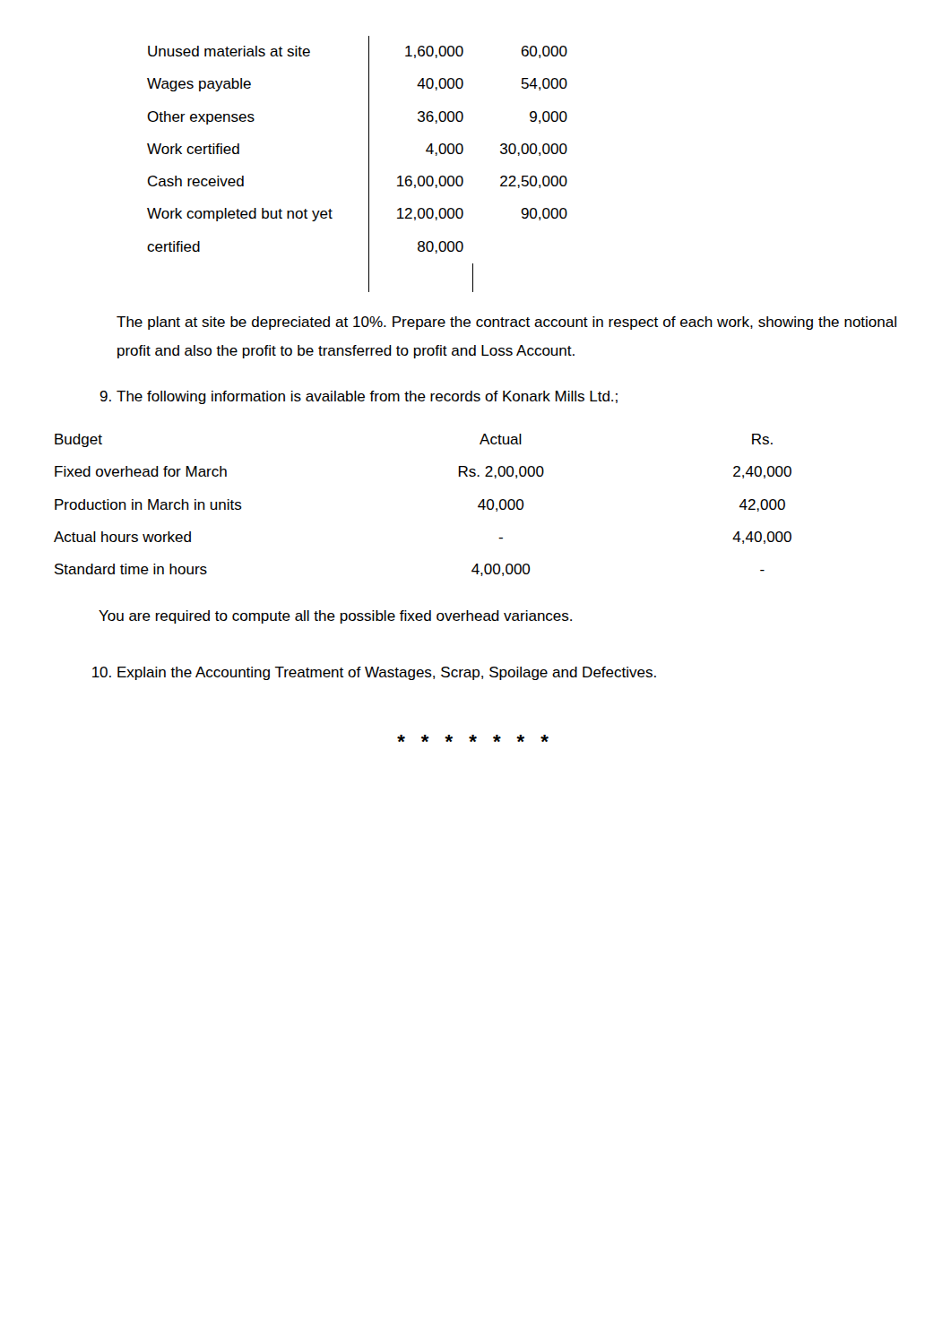| Unused materials at site | 1,60,000 | 60,000 |
| Wages payable | 40,000 | 54,000 |
| Other expenses | 36,000 | 9,000 |
| Work certified | 4,000 | 30,00,000 |
| Cash received | 16,00,000 | 22,50,000 |
| Work completed but not yet | 12,00,000 | 90,000 |
| certified | 80,000 | |
The plant at site be depreciated at 10%. Prepare the contract account in respect of each work, showing the notional profit and also the profit to be transferred to profit and Loss Account.
The following information is available from the records of Konark Mills Ltd.;
| Budget | Actual | Rs. |
| Fixed overhead for March | Rs. 2,00,000 | 2,40,000 |
| Production in March in units | 40,000 | 42,000 |
| Actual hours worked | - | 4,40,000 |
| Standard time in hours | 4,00,000 | - |
You are required to compute all the possible fixed overhead variances.
Explain the Accounting Treatment of Wastages, Scrap, Spoilage and Defectives.
* * * * * * *